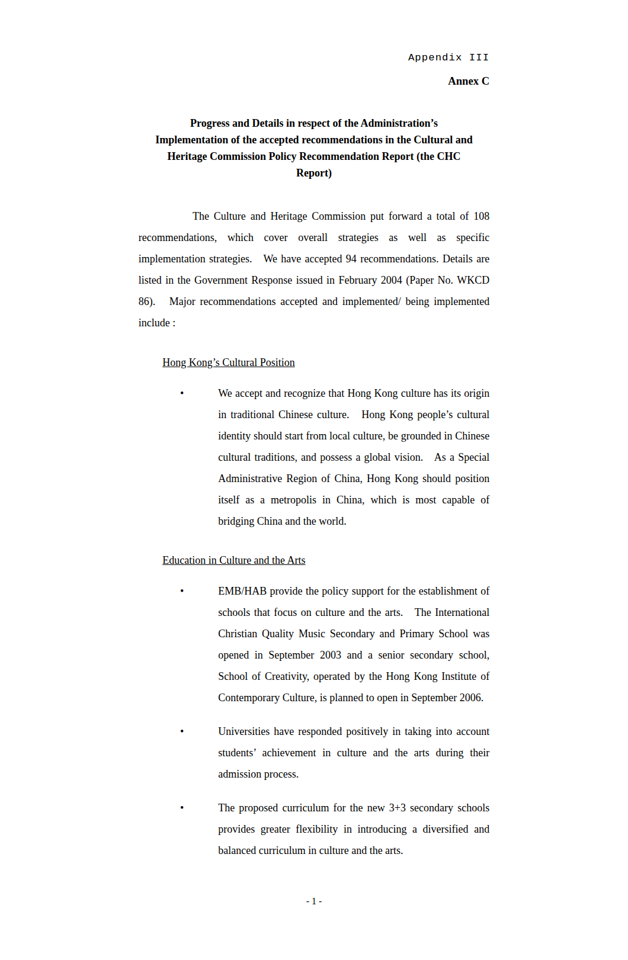Appendix III
Annex C
Progress and Details in respect of the Administration’s Implementation of the accepted recommendations in the Cultural and Heritage Commission Policy Recommendation Report (the CHC Report)
The Culture and Heritage Commission put forward a total of 108 recommendations, which cover overall strategies as well as specific implementation strategies. We have accepted 94 recommendations. Details are listed in the Government Response issued in February 2004 (Paper No. WKCD 86). Major recommendations accepted and implemented/ being implemented include :
Hong Kong’s Cultural Position
We accept and recognize that Hong Kong culture has its origin in traditional Chinese culture. Hong Kong people’s cultural identity should start from local culture, be grounded in Chinese cultural traditions, and possess a global vision. As a Special Administrative Region of China, Hong Kong should position itself as a metropolis in China, which is most capable of bridging China and the world.
Education in Culture and the Arts
EMB/HAB provide the policy support for the establishment of schools that focus on culture and the arts. The International Christian Quality Music Secondary and Primary School was opened in September 2003 and a senior secondary school, School of Creativity, operated by the Hong Kong Institute of Contemporary Culture, is planned to open in September 2006.
Universities have responded positively in taking into account students’ achievement in culture and the arts during their admission process.
The proposed curriculum for the new 3+3 secondary schools provides greater flexibility in introducing a diversified and balanced curriculum in culture and the arts.
- 1 -